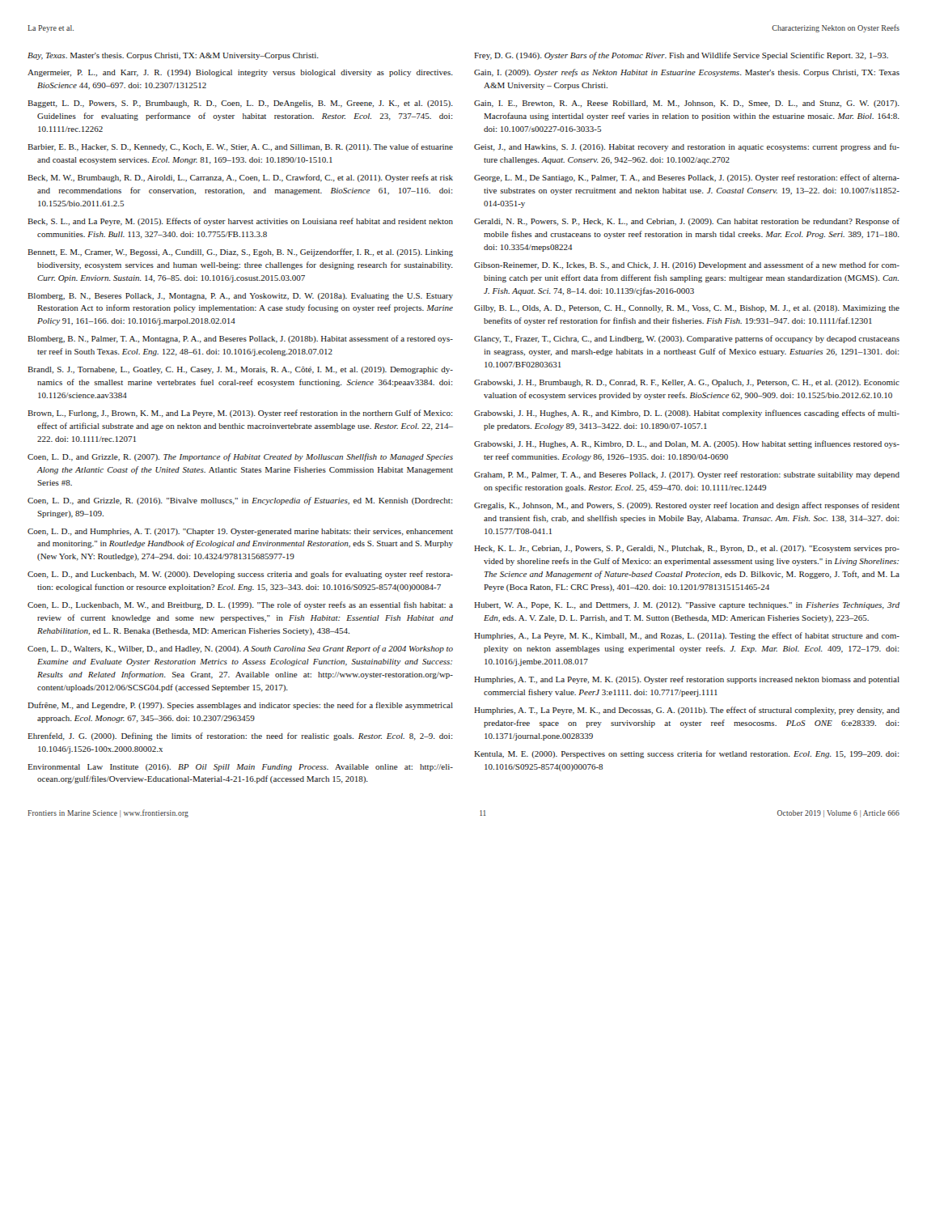La Peyre et al.
Characterizing Nekton on Oyster Reefs
Bay, Texas. Master's thesis. Corpus Christi, TX: A&M University–Corpus Christi.
Angermeier, P. L., and Karr, J. R. (1994) Biological integrity versus biological diversity as policy directives. BioScience 44, 690–697. doi: 10.2307/1312512
Baggett, L. D., Powers, S. P., Brumbaugh, R. D., Coen, L. D., DeAngelis, B. M., Greene, J. K., et al. (2015). Guidelines for evaluating performance of oyster habitat restoration. Restor. Ecol. 23, 737–745. doi: 10.1111/rec.12262
Barbier, E. B., Hacker, S. D., Kennedy, C., Koch, E. W., Stier, A. C., and Silliman, B. R. (2011). The value of estuarine and coastal ecosystem services. Ecol. Mongr. 81, 169–193. doi: 10.1890/10-1510.1
Beck, M. W., Brumbaugh, R. D., Airoldi, L., Carranza, A., Coen, L. D., Crawford, C., et al. (2011). Oyster reefs at risk and recommendations for conservation, restoration, and management. BioScience 61, 107–116. doi: 10.1525/bio.2011.61.2.5
Beck, S. L., and La Peyre, M. (2015). Effects of oyster harvest activities on Louisiana reef habitat and resident nekton communities. Fish. Bull. 113, 327–340. doi: 10.7755/FB.113.3.8
Bennett, E. M., Cramer, W., Begossi, A., Cundill, G., Diaz, S., Egoh, B. N., Geijzendorffer, I. R., et al. (2015). Linking biodiversity, ecosystem services and human well-being: three challenges for designing research for sustainability. Curr. Opin. Enviorn. Sustain. 14, 76–85. doi: 10.1016/j.cosust.2015.03.007
Blomberg, B. N., Beseres Pollack, J., Montagna, P. A., and Yoskowitz, D. W. (2018a). Evaluating the U.S. Estuary Restoration Act to inform restoration policy implementation: A case study focusing on oyster reef projects. Marine Policy 91, 161–166. doi: 10.1016/j.marpol.2018.02.014
Blomberg, B. N., Palmer, T. A., Montagna, P. A., and Beseres Pollack, J. (2018b). Habitat assessment of a restored oyster reef in South Texas. Ecol. Eng. 122, 48–61. doi: 10.1016/j.ecoleng.2018.07.012
Brandl, S. J., Tornabene, L., Goatley, C. H., Casey, J. M., Morais, R. A., Côté, I. M., et al. (2019). Demographic dynamics of the smallest marine vertebrates fuel coral-reef ecosystem functioning. Science 364:peaav3384. doi: 10.1126/science.aav3384
Brown, L., Furlong, J., Brown, K. M., and La Peyre, M. (2013). Oyster reef restoration in the northern Gulf of Mexico: effect of artificial substrate and age on nekton and benthic macroinvertebrate assemblage use. Restor. Ecol. 22, 214–222. doi: 10.1111/rec.12071
Coen, L. D., and Grizzle, R. (2007). The Importance of Habitat Created by Molluscan Shellfish to Managed Species Along the Atlantic Coast of the United States. Atlantic States Marine Fisheries Commission Habitat Management Series #8.
Coen, L. D., and Grizzle, R. (2016). "Bivalve molluscs," in Encyclopedia of Estuaries, ed M. Kennish (Dordrecht: Springer), 89–109.
Coen, L. D., and Humphries, A. T. (2017). "Chapter 19. Oyster-generated marine habitats: their services, enhancement and monitoring." in Routledge Handbook of Ecological and Environmental Restoration, eds S. Stuart and S. Murphy (New York, NY: Routledge), 274–294. doi: 10.4324/9781315685977-19
Coen, L. D., and Luckenbach, M. W. (2000). Developing success criteria and goals for evaluating oyster reef restoration: ecological function or resource exploitation? Ecol. Eng. 15, 323–343. doi: 10.1016/S0925-8574(00)00084-7
Coen, L. D., Luckenbach, M. W., and Breitburg, D. L. (1999). "The role of oyster reefs as an essential fish habitat: a review of current knowledge and some new perspectives," in Fish Habitat: Essential Fish Habitat and Rehabilitation, ed L. R. Benaka (Bethesda, MD: American Fisheries Society), 438–454.
Coen, L. D., Walters, K., Wilber, D., and Hadley, N. (2004). A South Carolina Sea Grant Report of a 2004 Workshop to Examine and Evaluate Oyster Restoration Metrics to Assess Ecological Function, Sustainability and Success: Results and Related Information. Sea Grant, 27. Available online at: http://www.oyster-restoration.org/wp-content/uploads/2012/06/SCSG04.pdf (accessed September 15, 2017).
Dufrêne, M., and Legendre, P. (1997). Species assemblages and indicator species: the need for a flexible asymmetrical approach. Ecol. Monogr. 67, 345–366. doi: 10.2307/2963459
Ehrenfeld, J. G. (2000). Defining the limits of restoration: the need for realistic goals. Restor. Ecol. 8, 2–9. doi: 10.1046/j.1526-100x.2000.80002.x
Environmental Law Institute (2016). BP Oil Spill Main Funding Process. Available online at: http://eli-ocean.org/gulf/files/Overview-Educational-Material-4-21-16.pdf (accessed March 15, 2018).
Frey, D. G. (1946). Oyster Bars of the Potomac River. Fish and Wildlife Service Special Scientific Report. 32, 1–93.
Gain, I. (2009). Oyster reefs as Nekton Habitat in Estuarine Ecosystems. Master's thesis. Corpus Christi, TX: Texas A&M University – Corpus Christi.
Gain, I. E., Brewton, R. A., Reese Robillard, M. M., Johnson, K. D., Smee, D. L., and Stunz, G. W. (2017). Macrofauna using intertidal oyster reef varies in relation to position within the estuarine mosaic. Mar. Biol. 164:8. doi: 10.1007/s00227-016-3033-5
Geist, J., and Hawkins, S. J. (2016). Habitat recovery and restoration in aquatic ecosystems: current progress and future challenges. Aquat. Conserv. 26, 942–962. doi: 10.1002/aqc.2702
George, L. M., De Santiago, K., Palmer, T. A., and Beseres Pollack, J. (2015). Oyster reef restoration: effect of alternative substrates on oyster recruitment and nekton habitat use. J. Coastal Conserv. 19, 13–22. doi: 10.1007/s11852-014-0351-y
Geraldi, N. R., Powers, S. P., Heck, K. L., and Cebrian, J. (2009). Can habitat restoration be redundant? Response of mobile fishes and crustaceans to oyster reef restoration in marsh tidal creeks. Mar. Ecol. Prog. Seri. 389, 171–180. doi: 10.3354/meps08224
Gibson-Reinemer, D. K., Ickes, B. S., and Chick, J. H. (2016) Development and assessment of a new method for combining catch per unit effort data from different fish sampling gears: multigear mean standardization (MGMS). Can. J. Fish. Aquat. Sci. 74, 8–14. doi: 10.1139/cjfas-2016-0003
Gilby, B. L., Olds, A. D., Peterson, C. H., Connolly, R. M., Voss, C. M., Bishop, M. J., et al. (2018). Maximizing the benefits of oyster ref restoration for finfish and their fisheries. Fish Fish. 19:931–947. doi: 10.1111/faf.12301
Glancy, T., Frazer, T., Cichra, C., and Lindberg, W. (2003). Comparative patterns of occupancy by decapod crustaceans in seagrass, oyster, and marsh-edge habitats in a northeast Gulf of Mexico estuary. Estuaries 26, 1291–1301. doi: 10.1007/BF02803631
Grabowski, J. H., Brumbaugh, R. D., Conrad, R. F., Keller, A. G., Opaluch, J., Peterson, C. H., et al. (2012). Economic valuation of ecosystem services provided by oyster reefs. BioScience 62, 900–909. doi: 10.1525/bio.2012.62.10.10
Grabowski, J. H., Hughes, A. R., and Kimbro, D. L. (2008). Habitat complexity influences cascading effects of multiple predators. Ecology 89, 3413–3422. doi: 10.1890/07-1057.1
Grabowski, J. H., Hughes, A. R., Kimbro, D. L., and Dolan, M. A. (2005). How habitat setting influences restored oyster reef communities. Ecology 86, 1926–1935. doi: 10.1890/04-0690
Graham, P. M., Palmer, T. A., and Beseres Pollack, J. (2017). Oyster reef restoration: substrate suitability may depend on specific restoration goals. Restor. Ecol. 25, 459–470. doi: 10.1111/rec.12449
Gregalis, K., Johnson, M., and Powers, S. (2009). Restored oyster reef location and design affect responses of resident and transient fish, crab, and shellfish species in Mobile Bay, Alabama. Transac. Am. Fish. Soc. 138, 314–327. doi: 10.1577/T08-041.1
Heck, K. L. Jr., Cebrian, J., Powers, S. P., Geraldi, N., Plutchak, R., Byron, D., et al. (2017). "Ecosystem services provided by shoreline reefs in the Gulf of Mexico: an experimental assessment using live oysters." in Living Shorelines: The Science and Management of Nature-based Coastal Protecion, eds D. Bilkovic, M. Roggero, J. Toft, and M. La Peyre (Boca Raton, FL: CRC Press), 401–420. doi: 10.1201/9781315151465-24
Hubert, W. A., Pope, K. L., and Dettmers, J. M. (2012). "Passive capture techniques." in Fisheries Techniques, 3rd Edn, eds. A. V. Zale, D. L. Parrish, and T. M. Sutton (Bethesda, MD: American Fisheries Society), 223–265.
Humphries, A., La Peyre, M. K., Kimball, M., and Rozas, L. (2011a). Testing the effect of habitat structure and complexity on nekton assemblages using experimental oyster reefs. J. Exp. Mar. Biol. Ecol. 409, 172–179. doi: 10.1016/j.jembe.2011.08.017
Humphries, A. T., and La Peyre, M. K. (2015). Oyster reef restoration supports increased nekton biomass and potential commercial fishery value. PeerJ 3:e1111. doi: 10.7717/peerj.1111
Humphries, A. T., La Peyre, M. K., and Decossas, G. A. (2011b). The effect of structural complexity, prey density, and predator-free space on prey survivorship at oyster reef mesocosms. PLoS ONE 6:e28339. doi: 10.1371/journal.pone.0028339
Kentula, M. E. (2000). Perspectives on setting success criteria for wetland restoration. Ecol. Eng. 15, 199–209. doi: 10.1016/S0925-8574(00)00076-8
Frontiers in Marine Science | www.frontiersin.org
11
October 2019 | Volume 6 | Article 666